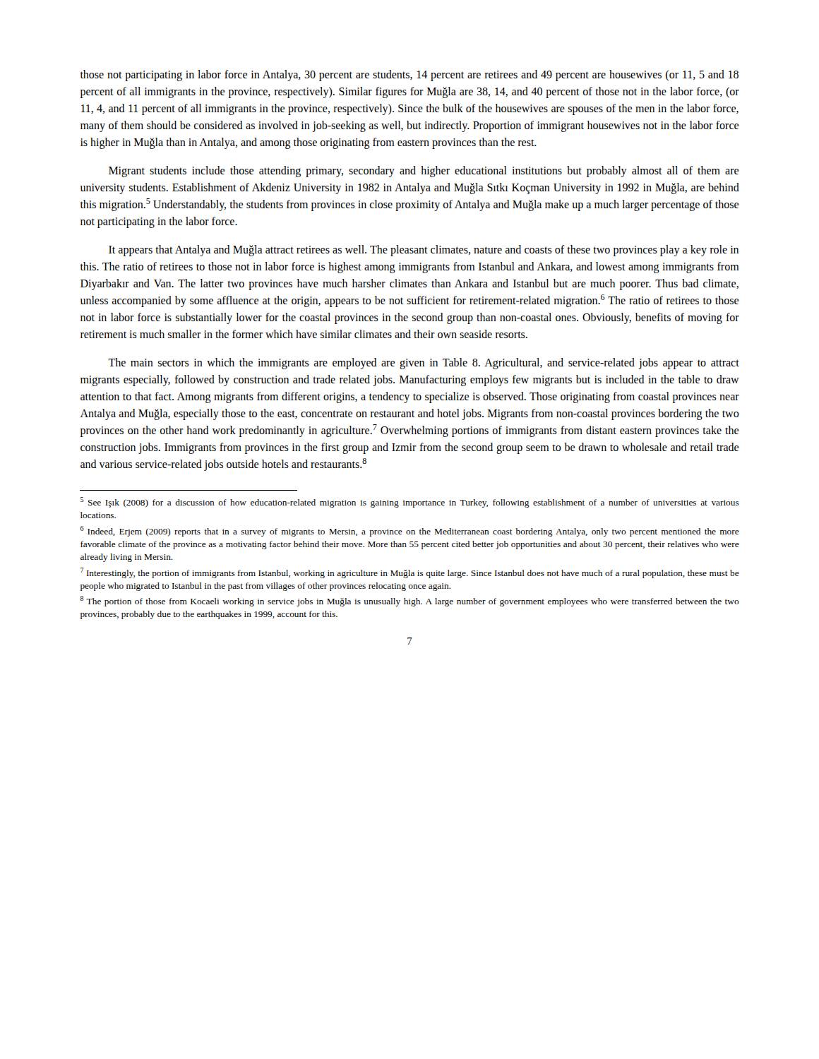those not participating in labor force in Antalya, 30 percent are students, 14 percent are retirees and 49 percent are housewives (or 11, 5 and 18 percent of all immigrants in the province, respectively). Similar figures for Muğla are 38, 14, and 40 percent of those not in the labor force, (or 11, 4, and 11 percent of all immigrants in the province, respectively). Since the bulk of the housewives are spouses of the men in the labor force, many of them should be considered as involved in job-seeking as well, but indirectly. Proportion of immigrant housewives not in the labor force is higher in Muğla than in Antalya, and among those originating from eastern provinces than the rest.
Migrant students include those attending primary, secondary and higher educational institutions but probably almost all of them are university students. Establishment of Akdeniz University in 1982 in Antalya and Muğla Sıtkı Koçman University in 1992 in Muğla, are behind this migration.5 Understandably, the students from provinces in close proximity of Antalya and Muğla make up a much larger percentage of those not participating in the labor force.
It appears that Antalya and Muğla attract retirees as well. The pleasant climates, nature and coasts of these two provinces play a key role in this. The ratio of retirees to those not in labor force is highest among immigrants from Istanbul and Ankara, and lowest among immigrants from Diyarbakır and Van. The latter two provinces have much harsher climates than Ankara and Istanbul but are much poorer. Thus bad climate, unless accompanied by some affluence at the origin, appears to be not sufficient for retirement-related migration.6 The ratio of retirees to those not in labor force is substantially lower for the coastal provinces in the second group than non-coastal ones. Obviously, benefits of moving for retirement is much smaller in the former which have similar climates and their own seaside resorts.
The main sectors in which the immigrants are employed are given in Table 8. Agricultural, and service-related jobs appear to attract migrants especially, followed by construction and trade related jobs. Manufacturing employs few migrants but is included in the table to draw attention to that fact. Among migrants from different origins, a tendency to specialize is observed. Those originating from coastal provinces near Antalya and Muğla, especially those to the east, concentrate on restaurant and hotel jobs. Migrants from non-coastal provinces bordering the two provinces on the other hand work predominantly in agriculture.7 Overwhelming portions of immigrants from distant eastern provinces take the construction jobs. Immigrants from provinces in the first group and Izmir from the second group seem to be drawn to wholesale and retail trade and various service-related jobs outside hotels and restaurants.8
5 See Işık (2008) for a discussion of how education-related migration is gaining importance in Turkey, following establishment of a number of universities at various locations.
6 Indeed, Erjem (2009) reports that in a survey of migrants to Mersin, a province on the Mediterranean coast bordering Antalya, only two percent mentioned the more favorable climate of the province as a motivating factor behind their move. More than 55 percent cited better job opportunities and about 30 percent, their relatives who were already living in Mersin.
7 Interestingly, the portion of immigrants from Istanbul, working in agriculture in Muğla is quite large. Since Istanbul does not have much of a rural population, these must be people who migrated to Istanbul in the past from villages of other provinces relocating once again.
8 The portion of those from Kocaeli working in service jobs in Muğla is unusually high. A large number of government employees who were transferred between the two provinces, probably due to the earthquakes in 1999, account for this.
7